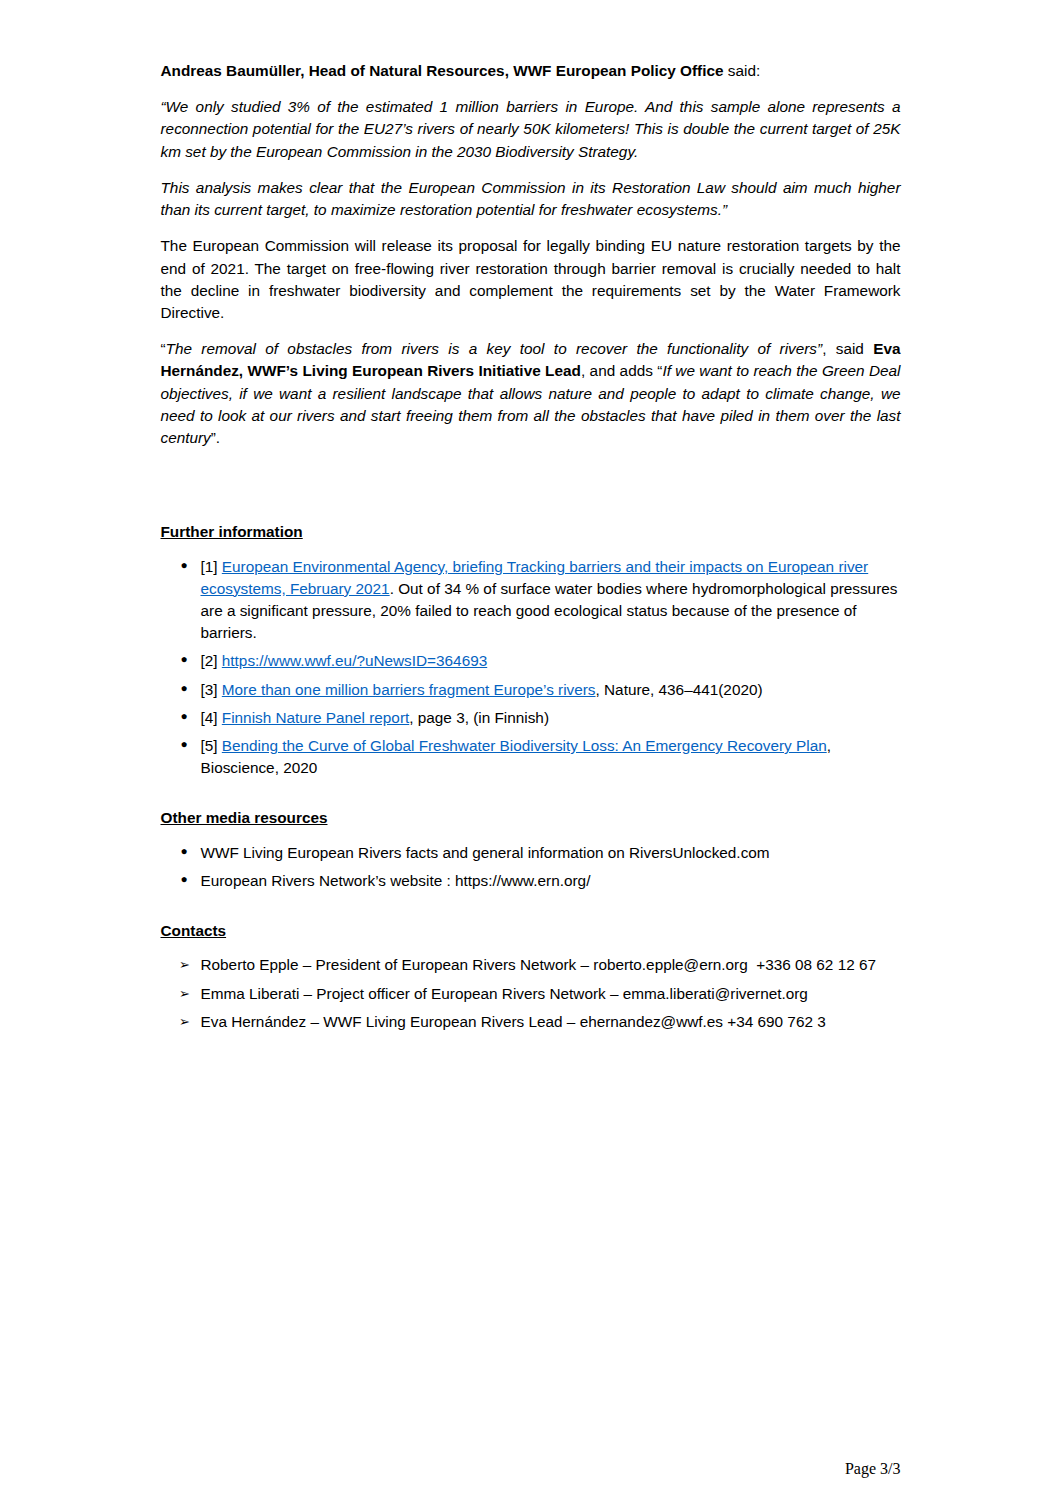Andreas Baumüller, Head of Natural Resources, WWF European Policy Office said:
“We only studied 3% of the estimated 1 million barriers in Europe. And this sample alone represents a reconnection potential for the EU27’s rivers of nearly 50K kilometers! This is double the current target of 25K km set by the European Commission in the 2030 Biodiversity Strategy.
This analysis makes clear that the European Commission in its Restoration Law should aim much higher than its current target, to maximize restoration potential for freshwater ecosystems.”
The European Commission will release its proposal for legally binding EU nature restoration targets by the end of 2021. The target on free-flowing river restoration through barrier removal is crucially needed to halt the decline in freshwater biodiversity and complement the requirements set by the Water Framework Directive.
“The removal of obstacles from rivers is a key tool to recover the functionality of rivers”, said Eva Hernández, WWF’s Living European Rivers Initiative Lead, and adds “If we want to reach the Green Deal objectives, if we want a resilient landscape that allows nature and people to adapt to climate change, we need to look at our rivers and start freeing them from all the obstacles that have piled in them over the last century”.
Further information
[1] European Environmental Agency, briefing Tracking barriers and their impacts on European river ecosystems, February 2021. Out of 34 % of surface water bodies where hydromorphological pressures are a significant pressure, 20% failed to reach good ecological status because of the presence of barriers.
[2] https://www.wwf.eu/?uNewsID=364693
[3] More than one million barriers fragment Europe’s rivers, Nature, 436–441(2020)
[4] Finnish Nature Panel report, page 3, (in Finnish)
[5] Bending the Curve of Global Freshwater Biodiversity Loss: An Emergency Recovery Plan, Bioscience, 2020
Other media resources
WWF Living European Rivers facts and general information on RiversUnlocked.com
European Rivers Network’s website : https://www.ern.org/
Contacts
Roberto Epple – President of European Rivers Network – roberto.epple@ern.org +336 08 62 12 67
Emma Liberati – Project officer of European Rivers Network – emma.liberati@rivernet.org
Eva Hernández – WWF Living European Rivers Lead – ehernandez@wwf.es +34 690 762 3
Page 3/3